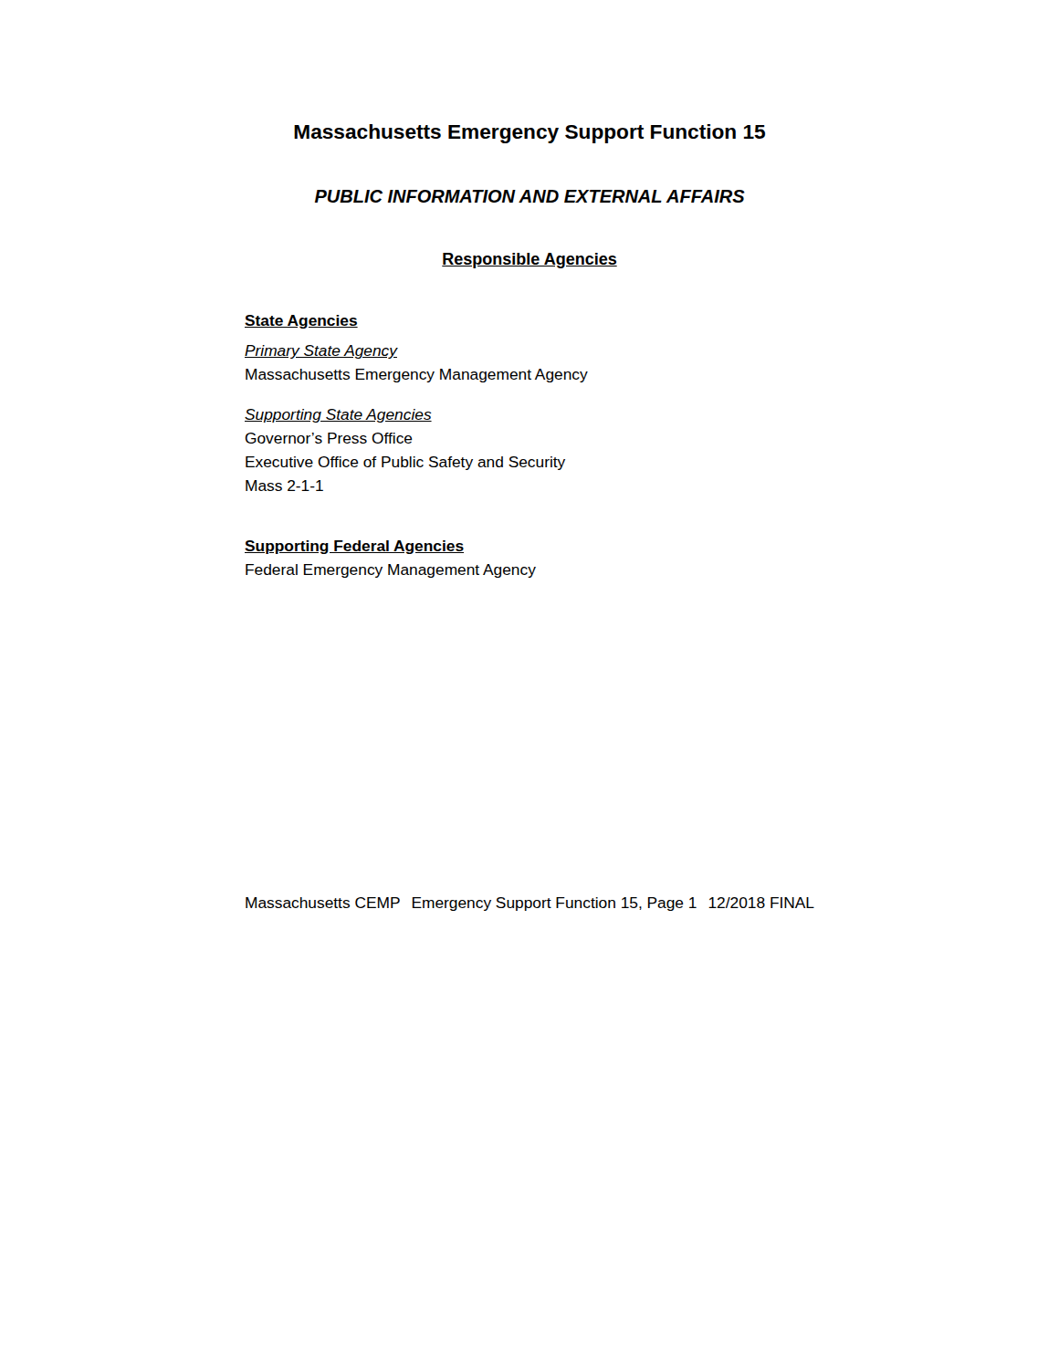Massachusetts Emergency Support Function 15
PUBLIC INFORMATION AND EXTERNAL AFFAIRS
Responsible Agencies
State Agencies
Primary State Agency
Massachusetts Emergency Management Agency
Supporting State Agencies
Governor’s Press Office
Executive Office of Public Safety and Security
Mass 2-1-1
Supporting Federal Agencies
Federal Emergency Management Agency
Massachusetts CEMP Emergency Support Function 15, Page 1 12/2018 FINAL